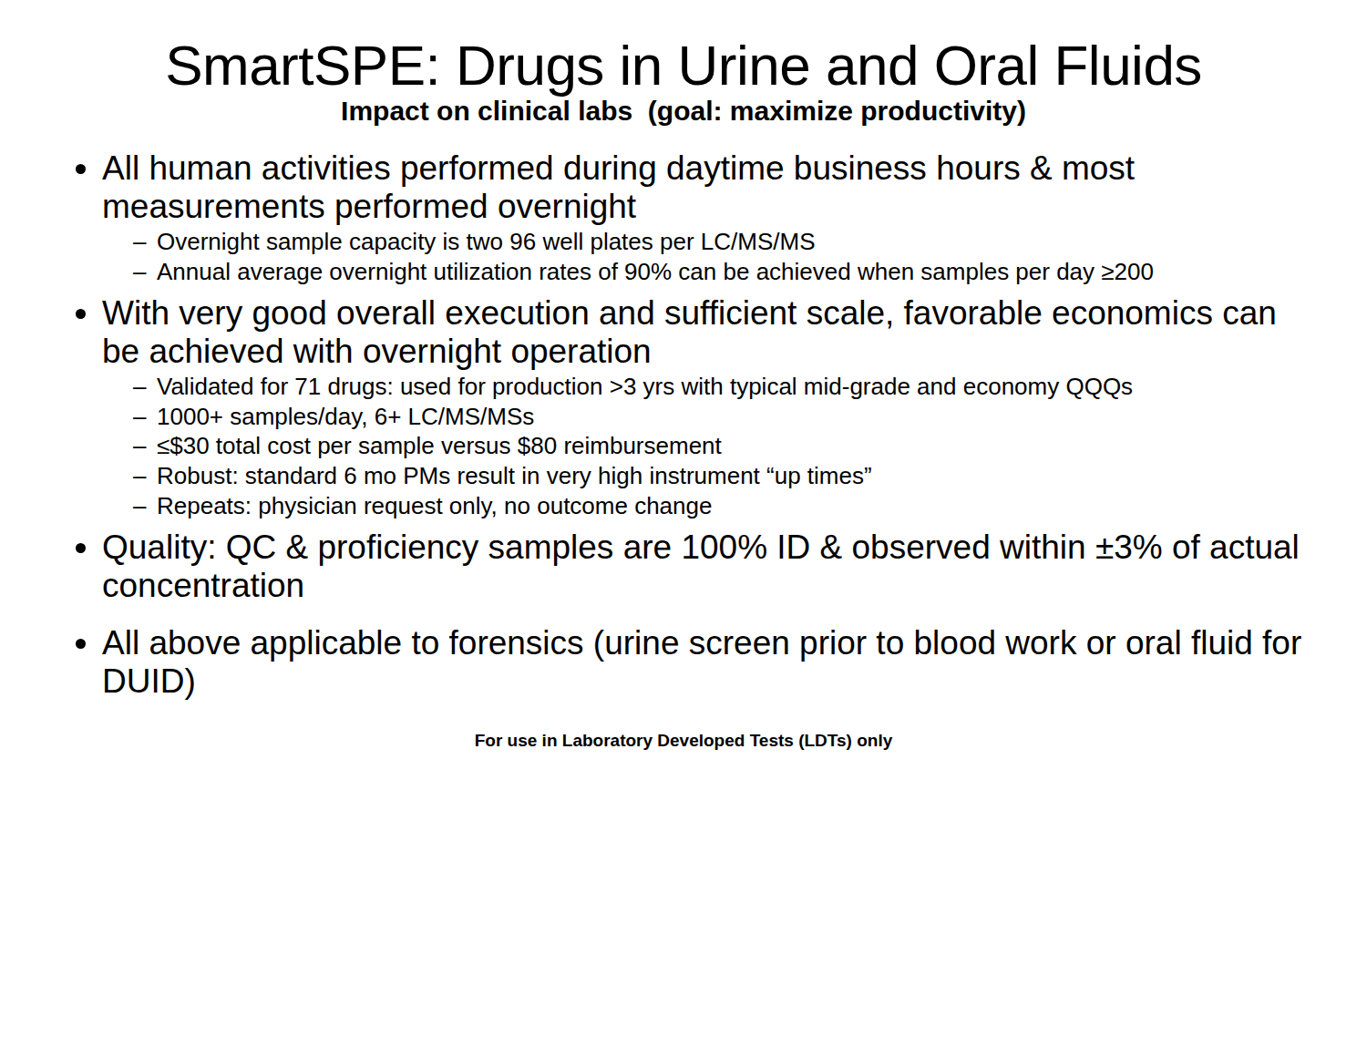SmartSPE: Drugs in Urine and Oral Fluids
Impact on clinical labs (goal: maximize productivity)
All human activities performed during daytime business hours & most measurements performed overnight
Overnight sample capacity is two 96 well plates per LC/MS/MS
Annual average overnight utilization rates of 90% can be achieved when samples per day ≥200
With very good overall execution and sufficient scale, favorable economics can be achieved with overnight operation
Validated for 71 drugs: used for production >3 yrs with typical mid-grade and economy QQQs
1000+ samples/day, 6+ LC/MS/MSs
≤$30 total cost per sample versus $80 reimbursement
Robust: standard 6 mo PMs result in very high instrument “up times”
Repeats: physician request only, no outcome change
Quality: QC & proficiency samples are 100% ID & observed within ±3% of actual concentration
All above applicable to forensics (urine screen prior to blood work or oral fluid for DUID)
For use in Laboratory Developed Tests (LDTs) only